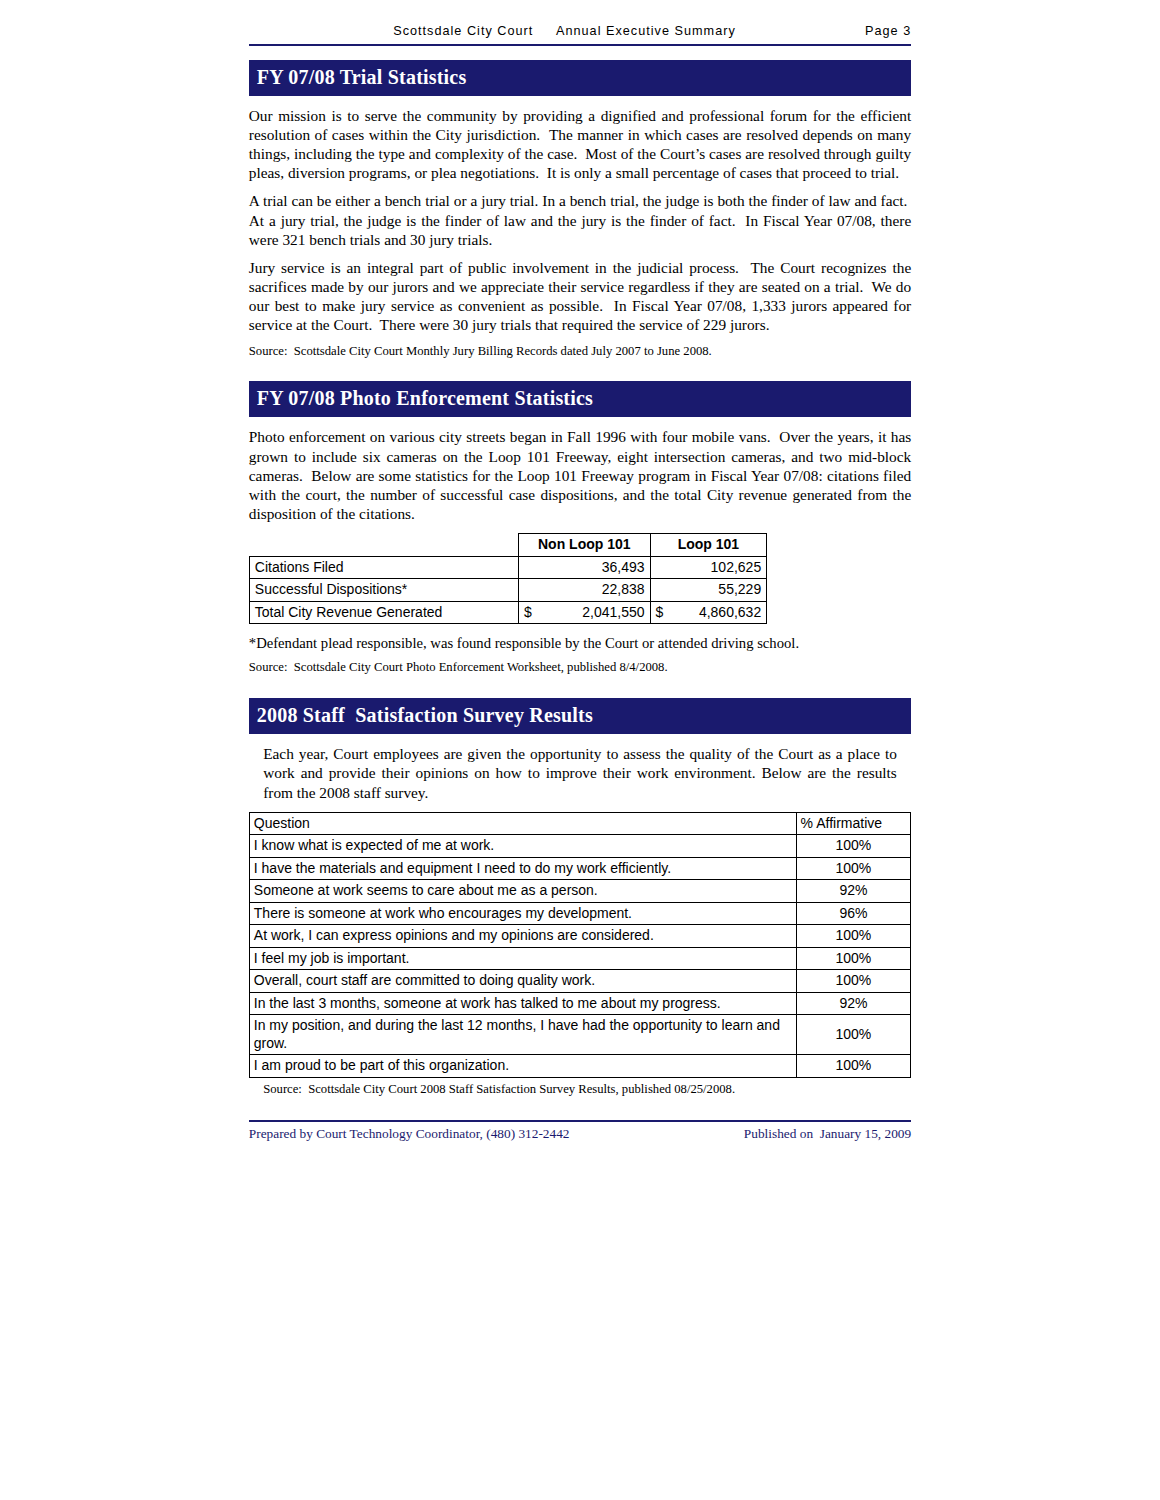Scottsdale City Court Annual Executive Summary
Page 3
FY 07/08 Trial Statistics
Our mission is to serve the community by providing a dignified and professional forum for the efficient resolution of cases within the City jurisdiction. The manner in which cases are resolved depends on many things, including the type and complexity of the case. Most of the Court’s cases are resolved through guilty pleas, diversion programs, or plea negotiations. It is only a small percentage of cases that proceed to trial.
A trial can be either a bench trial or a jury trial. In a bench trial, the judge is both the finder of law and fact. At a jury trial, the judge is the finder of law and the jury is the finder of fact. In Fiscal Year 07/08, there were 321 bench trials and 30 jury trials.
Jury service is an integral part of public involvement in the judicial process. The Court recognizes the sacrifices made by our jurors and we appreciate their service regardless if they are seated on a trial. We do our best to make jury service as convenient as possible. In Fiscal Year 07/08, 1,333 jurors appeared for service at the Court. There were 30 jury trials that required the service of 229 jurors.
Source: Scottsdale City Court Monthly Jury Billing Records dated July 2007 to June 2008.
FY 07/08 Photo Enforcement Statistics
Photo enforcement on various city streets began in Fall 1996 with four mobile vans. Over the years, it has grown to include six cameras on the Loop 101 Freeway, eight intersection cameras, and two mid-block cameras. Below are some statistics for the Loop 101 Freeway program in Fiscal Year 07/08: citations filed with the court, the number of successful case dispositions, and the total City revenue generated from the disposition of the citations.
| | Non Loop 101 | Loop 101 |
| --- | --- | --- |
| Citations Filed | | 36,493 | | 102,625 |
| Successful Dispositions* | | 22,838 | | 55,229 |
| Total City Revenue Generated | $ | 2,041,550 | $ | 4,860,632 |
*Defendant plead responsible, was found responsible by the Court or attended driving school.
Source: Scottsdale City Court Photo Enforcement Worksheet, published 8/4/2008.
2008 Staff Satisfaction Survey Results
Each year, Court employees are given the opportunity to assess the quality of the Court as a place to work and provide their opinions on how to improve their work environment. Below are the results from the 2008 staff survey.
| Question | % Affirmative |
| --- | --- |
| I know what is expected of me at work. | 100% |
| I have the materials and equipment I need to do my work efficiently. | 100% |
| Someone at work seems to care about me as a person. | 92% |
| There is someone at work who encourages my development. | 96% |
| At work, I can express opinions and my opinions are considered. | 100% |
| I feel my job is important. | 100% |
| Overall, court staff are committed to doing quality work. | 100% |
| In the last 3 months, someone at work has talked to me about my progress. | 92% |
| In my position, and during the last 12 months, I have had the opportunity to learn and grow. | 100% |
| I am proud to be part of this organization. | 100% |
Source: Scottsdale City Court 2008 Staff Satisfaction Survey Results, published 08/25/2008.
Prepared by Court Technology Coordinator, (480) 312-2442
Published on January 15, 2009